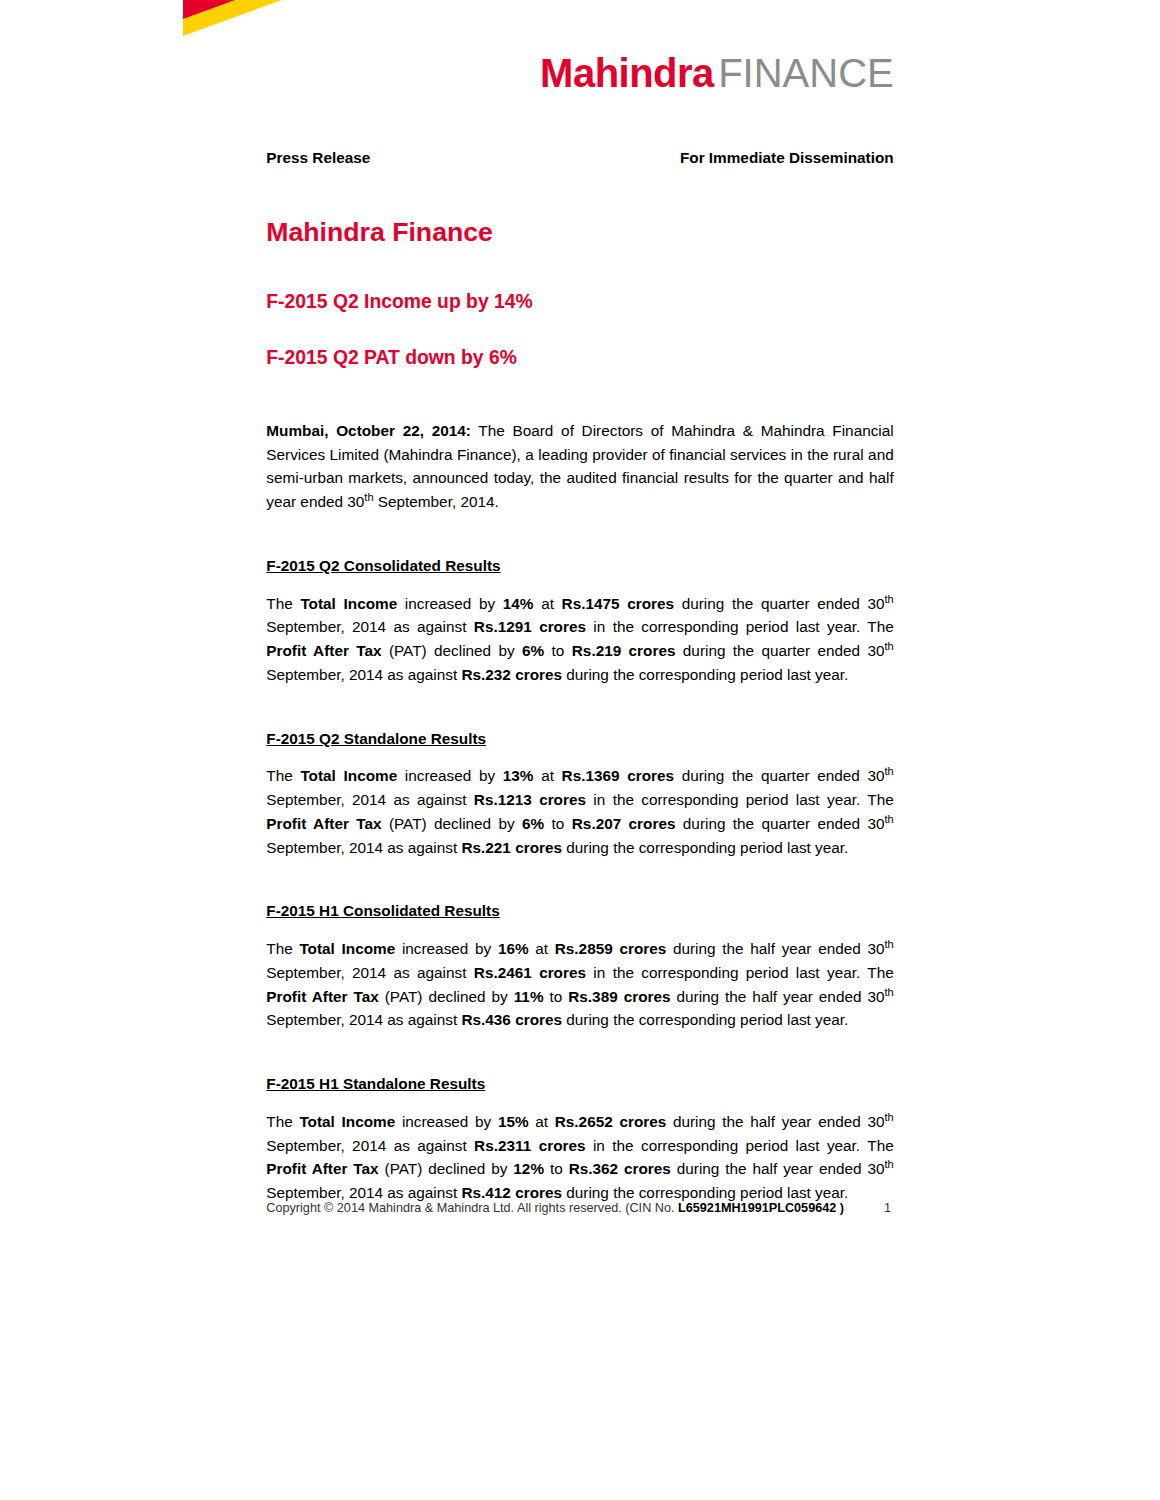Mahindra FINANCE
Press Release For Immediate Dissemination
Mahindra Finance
F-2015 Q2 Income up by 14%
F-2015 Q2 PAT down by 6%
Mumbai, October 22, 2014: The Board of Directors of Mahindra & Mahindra Financial Services Limited (Mahindra Finance), a leading provider of financial services in the rural and semi-urban markets, announced today, the audited financial results for the quarter and half year ended 30th September, 2014.
F-2015 Q2 Consolidated Results
The Total Income increased by 14% at Rs.1475 crores during the quarter ended 30th September, 2014 as against Rs.1291 crores in the corresponding period last year. The Profit After Tax (PAT) declined by 6% to Rs.219 crores during the quarter ended 30th September, 2014 as against Rs.232 crores during the corresponding period last year.
F-2015 Q2 Standalone Results
The Total Income increased by 13% at Rs.1369 crores during the quarter ended 30th September, 2014 as against Rs.1213 crores in the corresponding period last year. The Profit After Tax (PAT) declined by 6% to Rs.207 crores during the quarter ended 30th September, 2014 as against Rs.221 crores during the corresponding period last year.
F-2015 H1 Consolidated Results
The Total Income increased by 16% at Rs.2859 crores during the half year ended 30th September, 2014 as against Rs.2461 crores in the corresponding period last year. The Profit After Tax (PAT) declined by 11% to Rs.389 crores during the half year ended 30th September, 2014 as against Rs.436 crores during the corresponding period last year.
F-2015 H1 Standalone Results
The Total Income increased by 15% at Rs.2652 crores during the half year ended 30th September, 2014 as against Rs.2311 crores in the corresponding period last year. The Profit After Tax (PAT) declined by 12% to Rs.362 crores during the half year ended 30th September, 2014 as against Rs.412 crores during the corresponding period last year.
Copyright © 2014 Mahindra & Mahindra Ltd. All rights reserved. (CIN No. L65921MH1991PLC059642 )
1